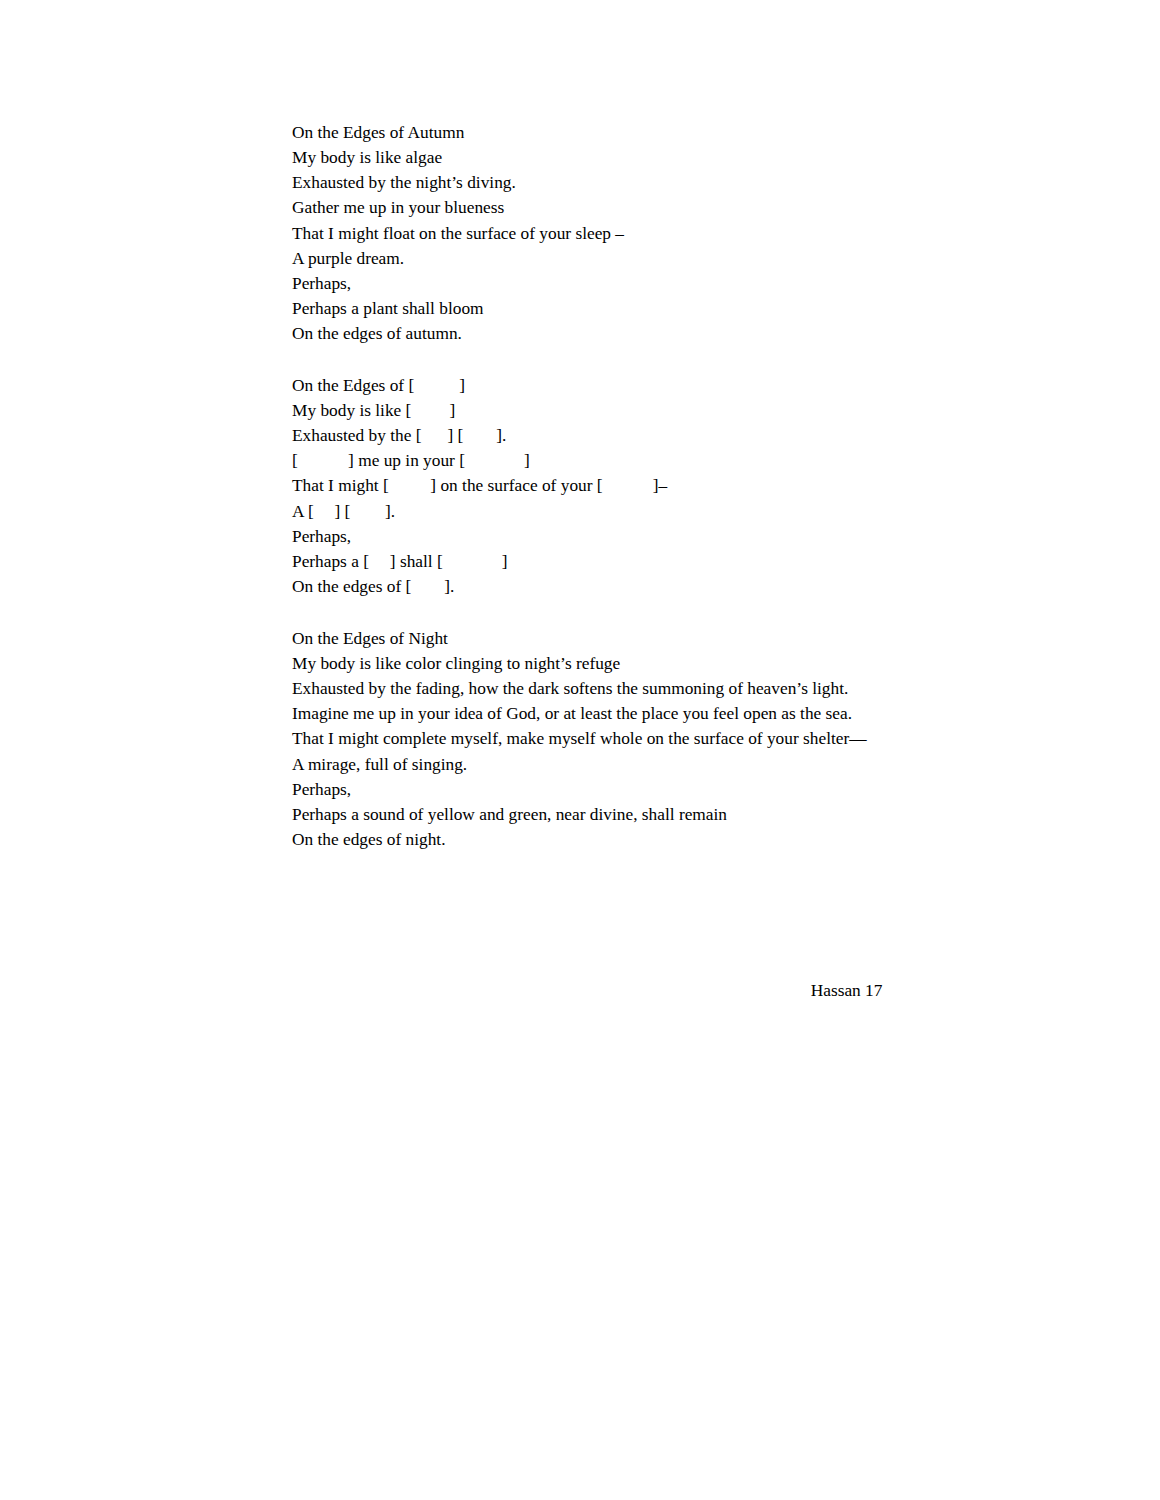On the Edges of Autumn
My body is like algae
Exhausted by the night’s diving.
Gather me up in your blueness
That I might float on the surface of your sleep –
A purple dream.
Perhaps,
Perhaps a plant shall bloom
On the edges of autumn.
On the Edges of [ ]
My body is like [ ]
Exhausted by the [ ] [ ].
[ ] me up in your [ ]
That I might [ ] on the surface of your [ ]–
A [ ] [ ].
Perhaps,
Perhaps a [ ] shall [ ]
On the edges of [ ].
On the Edges of Night
My body is like color clinging to night’s refuge
Exhausted by the fading, how the dark softens the summoning of heaven’s light.
Imagine me up in your idea of God, or at least the place you feel open as the sea.
That I might complete myself, make myself whole on the surface of your shelter—
A mirage, full of singing.
Perhaps,
Perhaps a sound of yellow and green, near divine, shall remain
On the edges of night.
Hassan 17